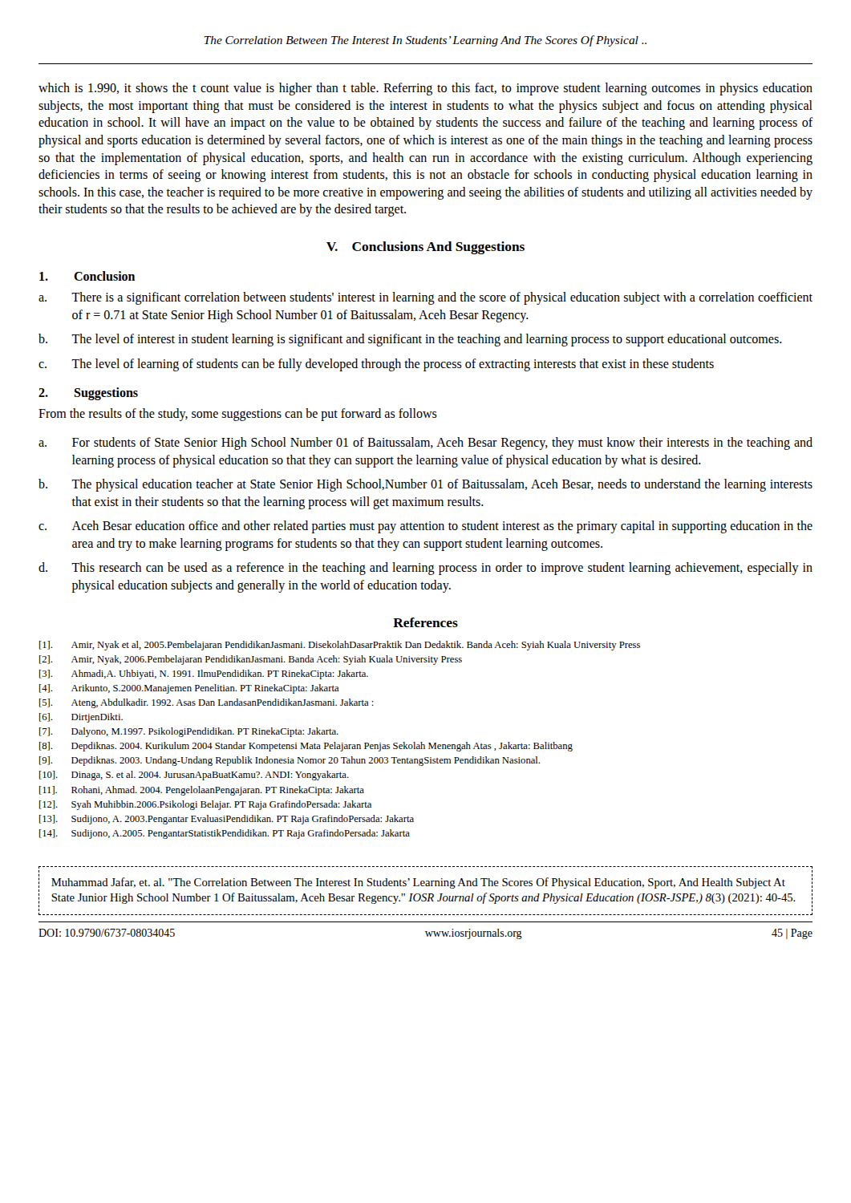The Correlation Between The Interest In Students’ Learning And The Scores Of Physical ..
which is 1.990, it shows the t count value is higher than t table. Referring to this fact, to improve student learning outcomes in physics education subjects, the most important thing that must be considered is the interest in students to what the physics subject and focus on attending physical education in school. It will have an impact on the value to be obtained by students the success and failure of the teaching and learning process of physical and sports education is determined by several factors, one of which is interest as one of the main things in the teaching and learning process so that the implementation of physical education, sports, and health can run in accordance with the existing curriculum. Although experiencing deficiencies in terms of seeing or knowing interest from students, this is not an obstacle for schools in conducting physical education learning in schools. In this case, the teacher is required to be more creative in empowering and seeing the abilities of students and utilizing all activities needed by their students so that the results to be achieved are by the desired target.
V. Conclusions And Suggestions
1. Conclusion
a. There is a significant correlation between students' interest in learning and the score of physical education subject with a correlation coefficient of r = 0.71 at State Senior High School Number 01 of Baitussalam, Aceh Besar Regency.
b. The level of interest in student learning is significant and significant in the teaching and learning process to support educational outcomes.
c. The level of learning of students can be fully developed through the process of extracting interests that exist in these students
2. Suggestions
From the results of the study, some suggestions can be put forward as follows
a. For students of State Senior High School Number 01 of Baitussalam, Aceh Besar Regency, they must know their interests in the teaching and learning process of physical education so that they can support the learning value of physical education by what is desired.
b. The physical education teacher at State Senior High School,Number 01 of Baitussalam, Aceh Besar, needs to understand the learning interests that exist in their students so that the learning process will get maximum results.
c. Aceh Besar education office and other related parties must pay attention to student interest as the primary capital in supporting education in the area and try to make learning programs for students so that they can support student learning outcomes.
d. This research can be used as a reference in the teaching and learning process in order to improve student learning achievement, especially in physical education subjects and generally in the world of education today.
References
[1]. Amir, Nyak et al, 2005.Pembelajaran PendidikanJasmani. DisekolahDasarPraktik Dan Dedaktik. Banda Aceh: Syiah Kuala University Press
[2]. Amir, Nyak, 2006.Pembelajaran PendidikanJasmani. Banda Aceh: Syiah Kuala University Press
[3]. Ahmadi,A. Uhbiyati, N. 1991. IlmuPendidikan. PT RinekaCipta: Jakarta.
[4]. Arikunto, S.2000.Manajemen Penelitian. PT RinekaCipta: Jakarta
[5]. Ateng, Abdulkadir. 1992. Asas Dan LandasanPendidikanJasmani. Jakarta :
[6]. DirtjenDikti.
[7]. Dalyono, M.1997. PsikologiPendidikan. PT RinekaCipta: Jakarta.
[8]. Depdiknas. 2004. Kurikulum 2004 Standar Kompetensi Mata Pelajaran Penjas Sekolah Menengah Atas , Jakarta: Balitbang
[9]. Depdiknas. 2003. Undang-Undang Republik Indonesia Nomor 20 Tahun 2003 TentangSistem Pendidikan Nasional.
[10]. Dinaga, S. et al. 2004. JurusanApaBuatKamu?. ANDI: Yongyakarta.
[11]. Rohani, Ahmad. 2004. PengelolaanPengajaran. PT RinekaCipta: Jakarta
[12]. Syah Muhibbin.2006.Psikologi Belajar. PT Raja GrafindoPersada: Jakarta
[13]. Sudijono, A. 2003.Pengantar EvaluasiPendidikan. PT Raja GrafindoPersada: Jakarta
[14]. Sudijono, A.2005. PengantarStatistikPendidikan. PT Raja GrafindoPersada: Jakarta
Muhammad Jafar, et. al. "The Correlation Between The Interest In Students’ Learning And The Scores Of Physical Education, Sport, And Health Subject At State Junior High School Number 1 Of Baitussalam, Aceh Besar Regency." IOSR Journal of Sports and Physical Education (IOSR-JSPE,) 8(3) (2021): 40-45.
DOI: 10.9790/6737-08034045
www.iosrjournals.org
45 | Page